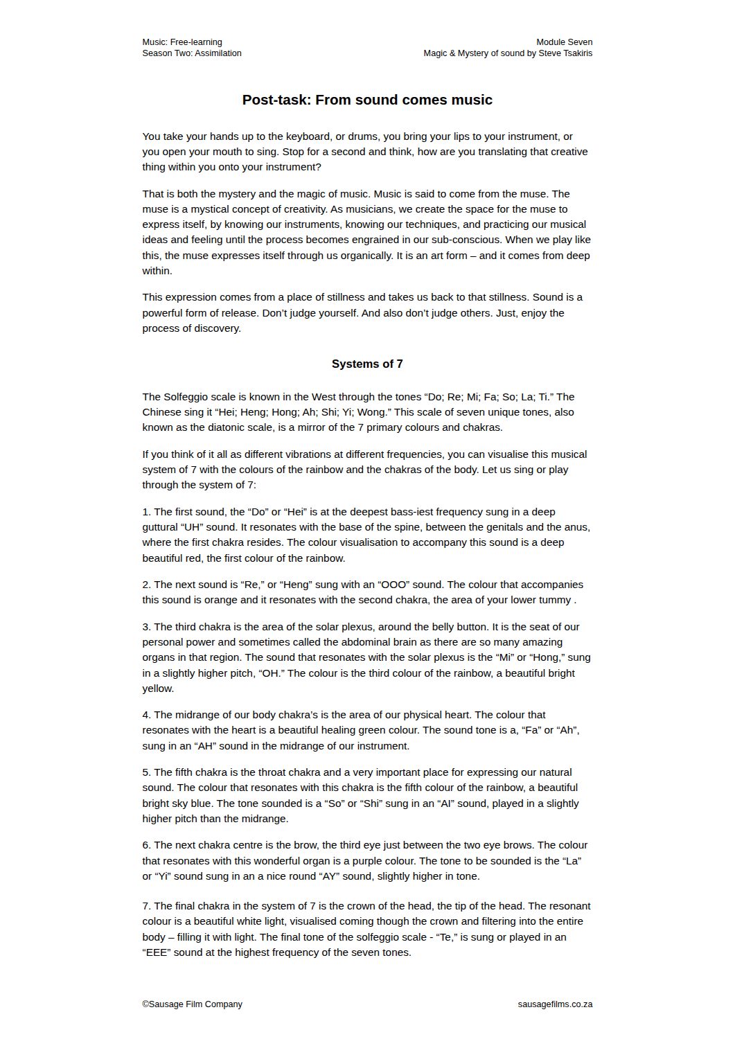Music: Free-learning
Season Two: Assimilation
Module Seven
Magic & Mystery of sound by Steve Tsakiris
Post-task: From sound comes music
You take your hands up to the keyboard, or drums, you bring your lips to your instrument, or you open your mouth to sing. Stop for a second and think, how are you translating that creative thing within you onto your instrument?
That is both the mystery and the magic of music. Music is said to come from the muse. The muse is a mystical concept of creativity. As musicians, we create the space for the muse to express itself, by knowing our instruments, knowing our techniques, and practicing our musical ideas and feeling until the process becomes engrained in our sub-conscious. When we play like this, the muse expresses itself through us organically. It is an art form – and it comes from deep within.
This expression comes from a place of stillness and takes us back to that stillness. Sound is a powerful form of release. Don’t judge yourself. And also don’t judge others. Just, enjoy the process of discovery.
Systems of 7
The Solfeggio scale is known in the West through the tones “Do; Re; Mi; Fa; So; La; Ti.” The Chinese sing it “Hei; Heng; Hong; Ah; Shi; Yi; Wong.” This scale of seven unique tones, also known as the diatonic scale, is a mirror of the 7 primary colours and chakras.
If you think of it all as different vibrations at different frequencies, you can visualise this musical system of 7 with the colours of the rainbow and the chakras of the body. Let us sing or play through the system of 7:
The first sound, the “Do” or “Hei” is at the deepest bass-iest frequency sung in a deep guttural “UH” sound. It resonates with the base of the spine, between the genitals and the anus, where the first chakra resides. The colour visualisation to accompany this sound is a deep beautiful red, the first colour of the rainbow.
The next sound is “Re,” or “Heng” sung with an “OOO” sound. The colour that accompanies this sound is orange and it resonates with the second chakra, the area of your lower tummy .
The third chakra is the area of the solar plexus, around the belly button. It is the seat of our personal power and sometimes called the abdominal brain as there are so many amazing organs in that region. The sound that resonates with the solar plexus is the “Mi” or “Hong,” sung in a slightly higher pitch, “OH.” The colour is the third colour of the rainbow, a beautiful bright yellow.
The midrange of our body chakra’s is the area of our physical heart. The colour that resonates with the heart is a beautiful healing green colour. The sound tone is a, “Fa” or “Ah”, sung in an “AH” sound in the midrange of our instrument.
The fifth chakra is the throat chakra and a very important place for expressing our natural sound. The colour that resonates with this chakra is the fifth colour of the rainbow, a beautiful bright sky blue. The tone sounded is a “So” or “Shi” sung in an “AI” sound, played in a slightly higher pitch than the midrange.
The next chakra centre is the brow, the third eye just between the two eye brows. The colour that resonates with this wonderful organ is a purple colour. The tone to be sounded is the “La” or “Yi” sound sung in an a nice round “AY” sound, slightly higher in tone.
The final chakra in the system of 7 is the crown of the head, the tip of the head. The resonant colour is a beautiful white light, visualised coming though the crown and filtering into the entire body – filling it with light. The final tone of the solfeggio scale - “Te,” is sung or played in an “EEE” sound at the highest frequency of the seven tones.
©Sausage Film Company
sausagefilms.co.za